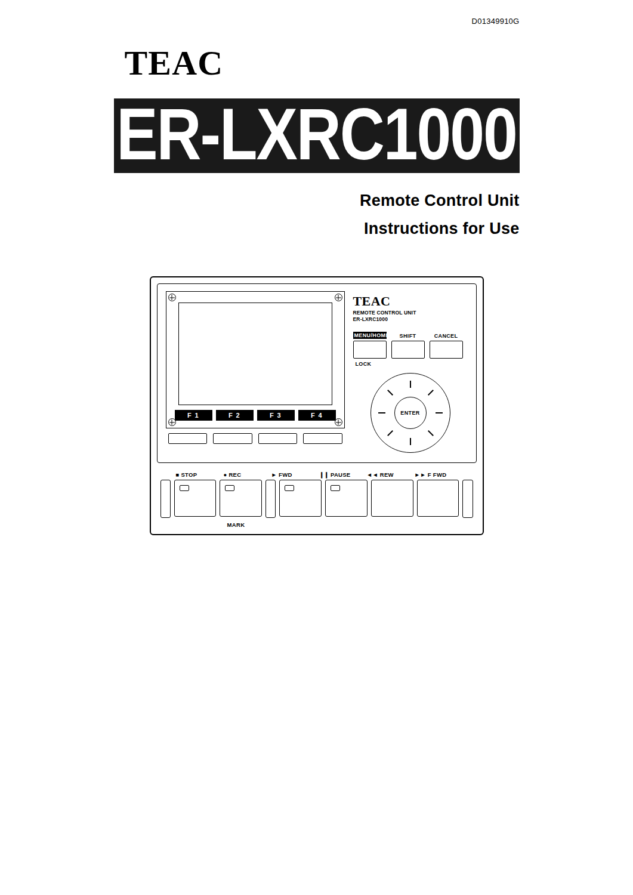D01349910G
TEAC
ER-LXRC1000
Remote Control Unit
Instructions for Use
F 1
F 2
F 3
F 4
TEAC
REMOTE CONTROL UNIT
ER-LXRC1000
MENU/HOME
SHIFT
CANCEL
LOCK
ENTER
■ STOP
● REC
► FWD
❙❙ PAUSE
◄◄ REW
►► F FWD
MARK